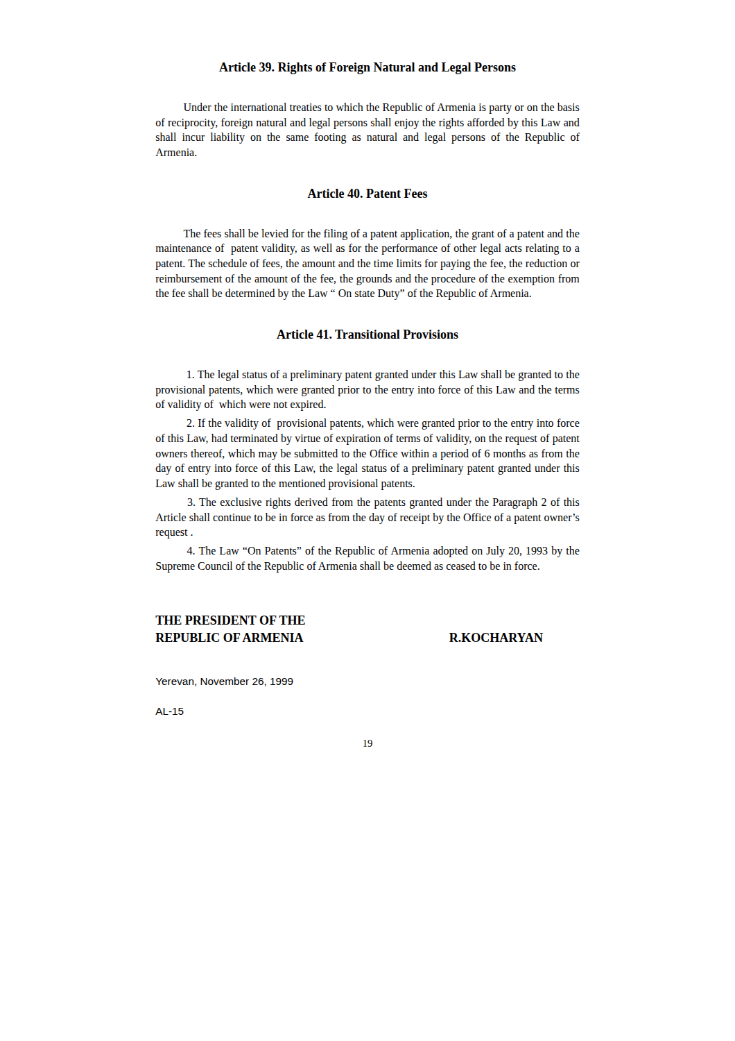Article 39. Rights of Foreign Natural and Legal Persons
Under the international treaties to which the Republic of Armenia is party or on the basis of reciprocity, foreign natural and legal persons shall enjoy the rights afforded by this Law and shall incur liability on the same footing as natural and legal persons of the Republic of Armenia.
Article 40. Patent Fees
The fees shall be levied for the filing of a patent application, the grant of a patent and the maintenance of patent validity, as well as for the performance of other legal acts relating to a patent. The schedule of fees, the amount and the time limits for paying the fee, the reduction or reimbursement of the amount of the fee, the grounds and the procedure of the exemption from the fee shall be determined by the Law “ On state Duty” of the Republic of Armenia.
Article 41. Transitional Provisions
1. The legal status of a preliminary patent granted under this Law shall be granted to the provisional patents, which were granted prior to the entry into force of this Law and the terms of validity of which were not expired.
2. If the validity of provisional patents, which were granted prior to the entry into force of this Law, had terminated by virtue of expiration of terms of validity, on the request of patent owners thereof, which may be submitted to the Office within a period of 6 months as from the day of entry into force of this Law, the legal status of a preliminary patent granted under this Law shall be granted to the mentioned provisional patents.
3. The exclusive rights derived from the patents granted under the Paragraph 2 of this Article shall continue to be in force as from the day of receipt by the Office of a patent owner’s request .
4. The Law “On Patents” of the Republic of Armenia adopted on July 20, 1993 by the Supreme Council of the Republic of Armenia shall be deemed as ceased to be in force.
THE PRESIDENT OF THE
REPUBLIC OF ARMENIA
R.KOCHARYAN
Yerevan, November 26, 1999
AL-15
19